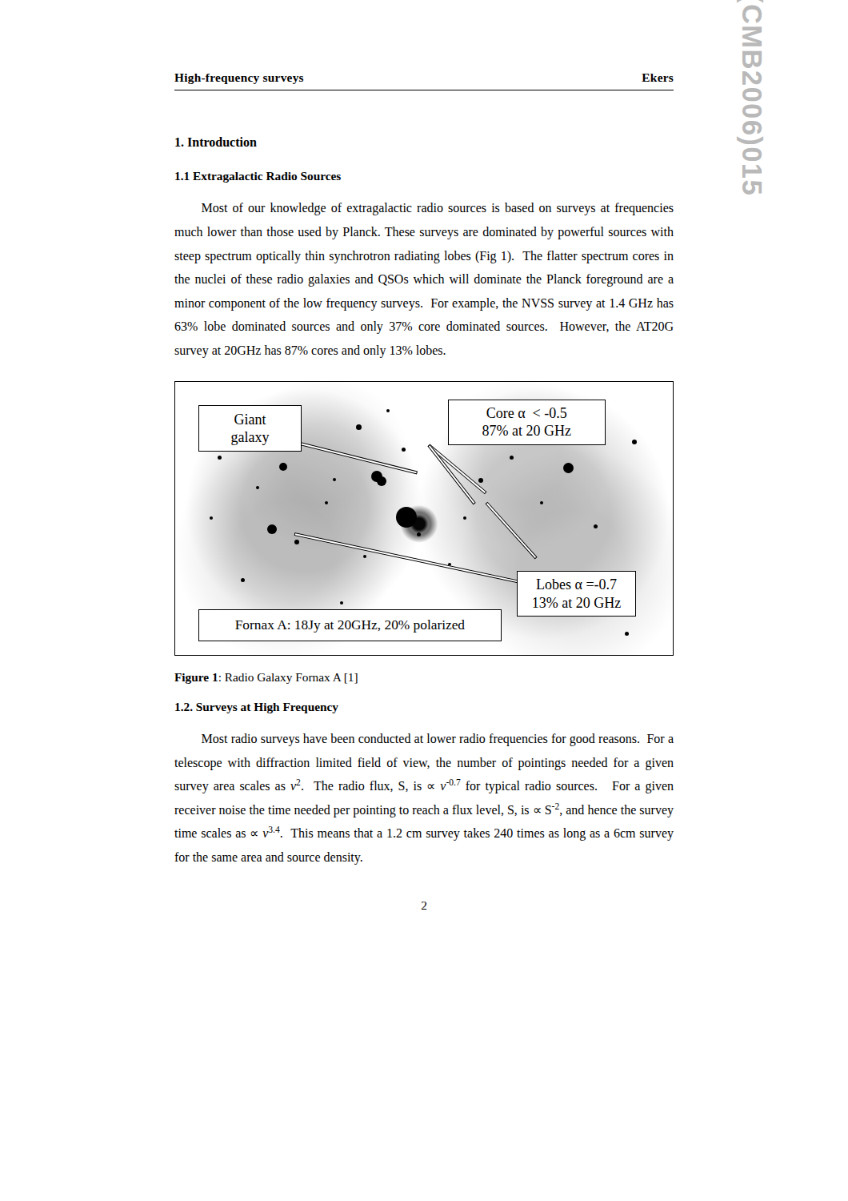High-frequency surveys Ekers
PoS(CMB2006)015
1. Introduction
1.1 Extragalactic Radio Sources
Most of our knowledge of extragalactic radio sources is based on surveys at frequencies much lower than those used by Planck. These surveys are dominated by powerful sources with steep spectrum optically thin synchrotron radiating lobes (Fig 1). The flatter spectrum cores in the nuclei of these radio galaxies and QSOs which will dominate the Planck foreground are a minor component of the low frequency surveys. For example, the NVSS survey at 1.4 GHz has 63% lobe dominated sources and only 37% core dominated sources. However, the AT20G survey at 20GHz has 87% cores and only 13% lobes.
Giant
galaxy
Core α < -0.5
87% at 20 GHz
Lobes α =-0.7
13% at 20 GHz
Fornax A: 18Jy at 20GHz, 20% polarized
Figure 1: Radio Galaxy Fornax A [1]
1.2. Surveys at High Frequency
Most radio surveys have been conducted at lower radio frequencies for good reasons. For a telescope with diffraction limited field of view, the number of pointings needed for a given survey area scales as ν2. The radio flux, S, is ∝ ν-0.7 for typical radio sources. For a given receiver noise the time needed per pointing to reach a flux level, S, is ∝ S-2, and hence the survey time scales as ∝ ν3.4. This means that a 1.2 cm survey takes 240 times as long as a 6cm survey for the same area and source density.
2